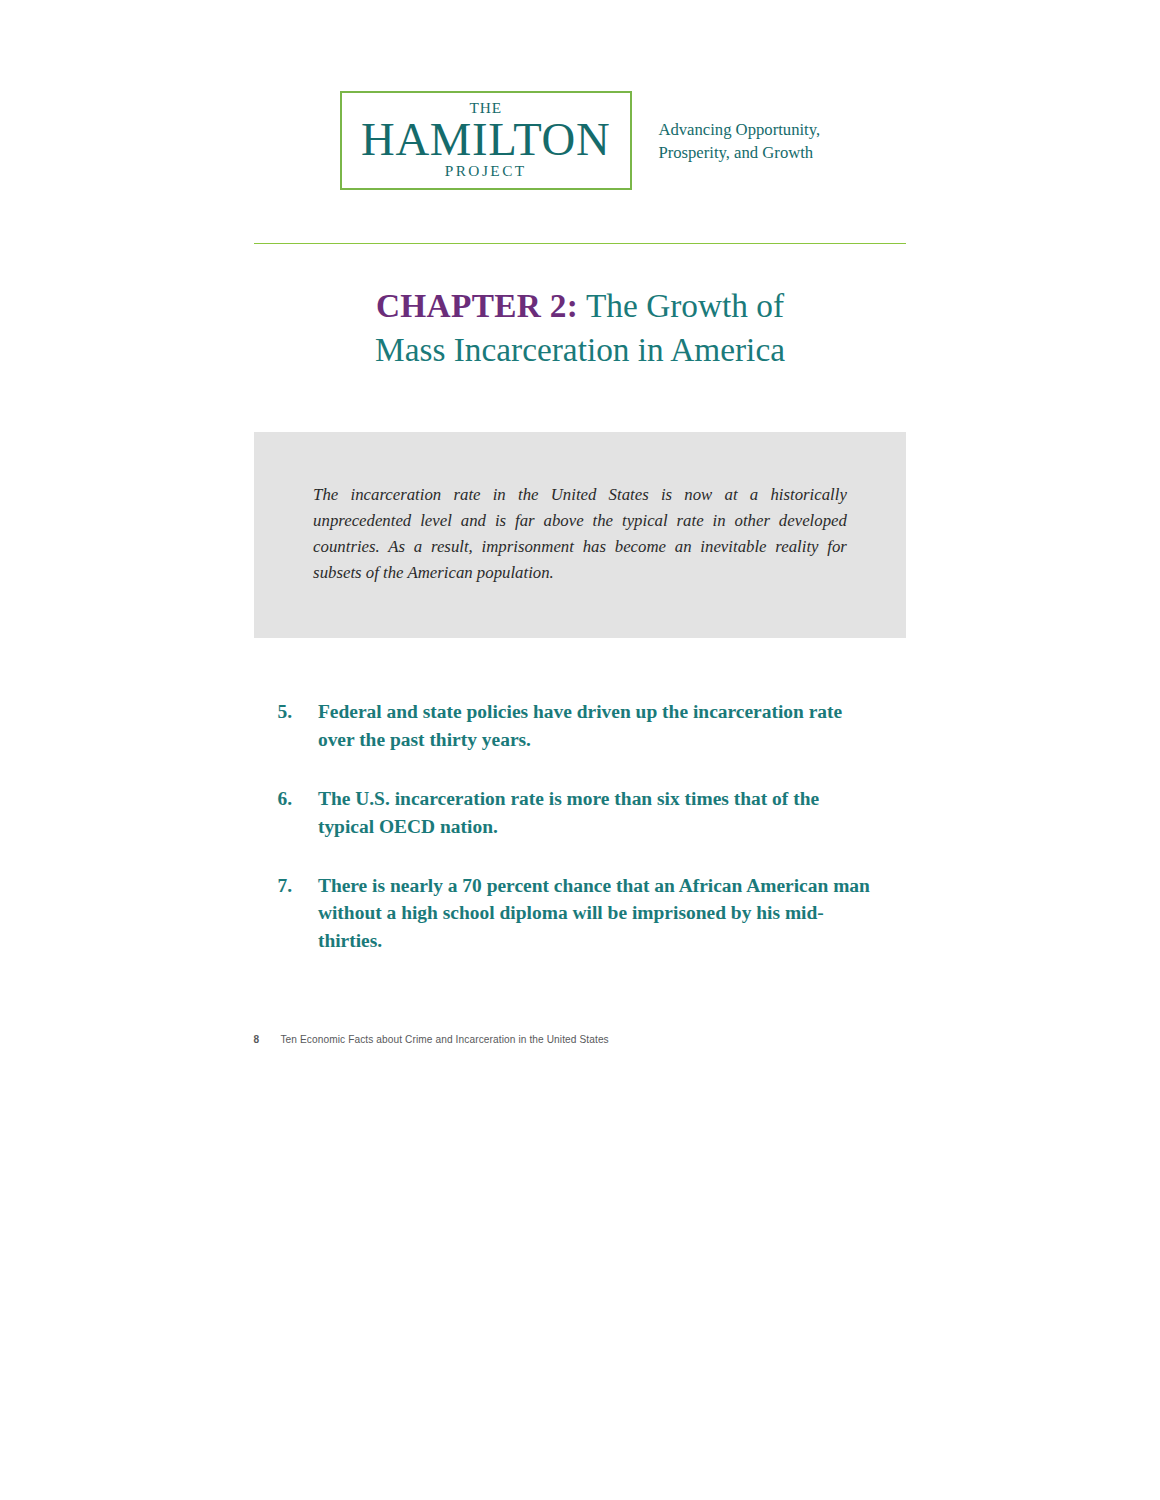THE HAMILTON PROJECT
Advancing Opportunity,
Prosperity, and Growth
CHAPTER 2: The Growth of
Mass Incarceration in America
The incarceration rate in the United States is now at a historically unprecedented level and is far above the typical rate in other developed countries. As a result, imprisonment has become an inevitable reality for subsets of the American population.
Federal and state policies have driven up the incarceration rate over the past thirty years.
The U.S. incarceration rate is more than six times that of the typical OECD nation.
There is nearly a 70 percent chance that an African American man without a high school diploma will be imprisoned by his mid-thirties.
8 Ten Economic Facts about Crime and Incarceration in the United States